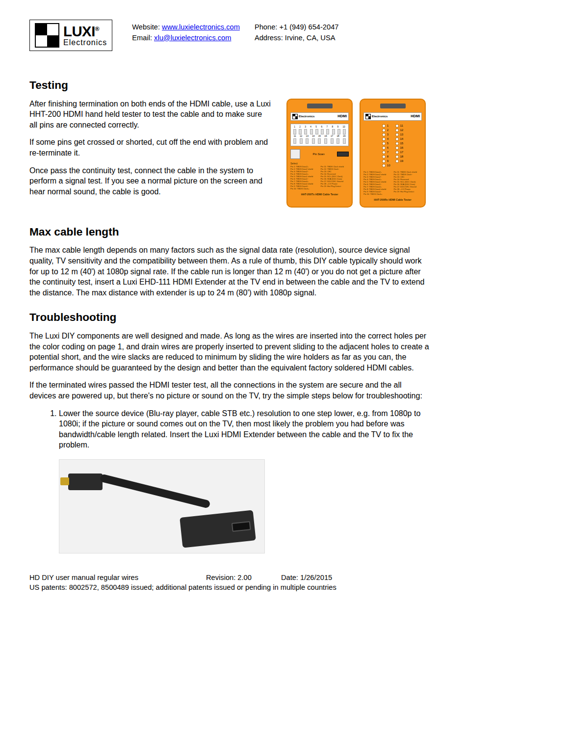LUXI®
Electronics
| Website: www.luxielectronics.com | Phone: +1 (949) 654-2047 |
| Email: xlu@luxielectronics.com | Address: Irvine, CA, USA |
Testing
Electronics
HDMI
12345 678910
1112131415 16171819
Pin Scan
Select
Pin 1: TMDS Data2+
Pin 2: TMDS Data2 shield
Pin 3: TMDS Data2−
Pin 4: TMDS Data1+
Pin 5: TMDS Data1 shield
Pin 6: TMDS Data1−
Pin 7: TMDS Data0+
Pin 8: TMDS Data0 shield
Pin 9: TMDS Data0−
Pin 10: TMDS Clock+
Pin 11: TMDS Clock shield
Pin 12: TMDS Clock−
Pin 13: CEC
Pin 14: Reserved
Pin 15: SCL (DDC Clock)
Pin 16: SDA (DDC Data)
Pin 17: DDC/CEC Ground
Pin 18: +5 V Power
Pin 19: Hot Plug Detect
HHT-200Tx HDMI Cable Tester
Electronics
HDMI
1
2
3
4
5
6
7
8
9
10
11
12
13
14
15
16
17
18
19
Pin 1: TMDS Data2+
Pin 2: TMDS Data2 shield
Pin 3: TMDS Data2−
Pin 4: TMDS Data1+
Pin 5: TMDS Data1 shield
Pin 6: TMDS Data1−
Pin 7: TMDS Data0+
Pin 8: TMDS Data0 shield
Pin 9: TMDS Data0−
Pin 10: TMDS Clock+
Pin 11: TMDS Clock shield
Pin 12: TMDS Clock−
Pin 13: CEC
Pin 14: Reserved
Pin 15: SCL (DDC Clock)
Pin 16: SDA (DDC Data)
Pin 17: DDC/CEC Ground
Pin 18: +5 V Power
Pin 19: Hot Plug Detect
HHT-200Rx HDMI Cable Tester
After finishing termination on both ends of the HDMI cable, use a Luxi HHT-200 HDMI hand held tester to test the cable and to make sure all pins are connected correctly.
If some pins get crossed or shorted, cut off the end with problem and re-terminate it.
Once pass the continuity test, connect the cable in the system to perform a signal test. If you see a normal picture on the screen and hear normal sound, the cable is good.
Max cable length
The max cable length depends on many factors such as the signal data rate (resolution), source device signal quality, TV sensitivity and the compatibility between them. As a rule of thumb, this DIY cable typically should work for up to 12 m (40') at 1080p signal rate. If the cable run is longer than 12 m (40') or you do not get a picture after the continuity test, insert a Luxi EHD-111 HDMI Extender at the TV end in between the cable and the TV to extend the distance. The max distance with extender is up to 24 m (80') with 1080p signal.
Troubleshooting
The Luxi DIY components are well designed and made. As long as the wires are inserted into the correct holes per the color coding on page 1, and drain wires are properly inserted to prevent sliding to the adjacent holes to create a potential short, and the wire slacks are reduced to minimum by sliding the wire holders as far as you can, the performance should be guaranteed by the design and better than the equivalent factory soldered HDMI cables.
If the terminated wires passed the HDMI tester test, all the connections in the system are secure and the all devices are powered up, but there's no picture or sound on the TV, try the simple steps below for troubleshooting:
Lower the source device (Blu-ray player, cable STB etc.) resolution to one step lower, e.g. from 1080p to 1080i; if the picture or sound comes out on the TV, then most likely the problem you had before was bandwidth/cable length related. Insert the Luxi HDMI Extender between the cable and the TV to fix the problem.
HD DIY user manual regular wires Revision: 2.00 Date: 1/26/2015
US patents: 8002572, 8500489 issued; additional patents issued or pending in multiple countries